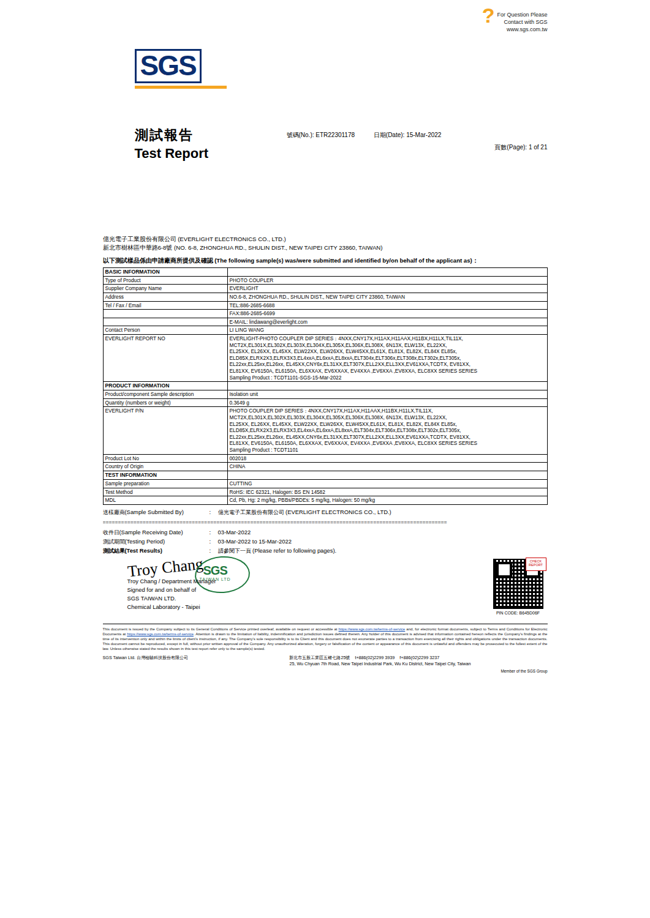? For Question Please
Contact with SGS
www.sgs.com.tw
SGS
測試報告
Test Report
號碼(No.): ETR22301178 日期(Date): 15-Mar-2022
頁數(Page): 1 of 21
億光電子工業股份有限公司 (EVERLIGHT ELECTRONICS CO., LTD.)
新北市樹林區中華路6-8號 (NO. 6-8, ZHONGHUA RD., SHULIN DIST., NEW TAIPEI CITY 23860, TAIWAN)
以下測試樣品係由申請廠商所提供及確認 (The following sample(s) was/were submitted and identified by/on behalf of the applicant as)：
| BASIC INFORMATION | |
| Type of Product | PHOTO COUPLER |
| Supplier Company Name | EVERLIGHT |
| Address | NO.6-8, ZHONGHUA RD., SHULIN DIST., NEW TAIPEI CITY 23860, TAIWAN |
| Tel / Fax / Email | TEL:886-2685-6688 |
| | FAX:886-2685-6699 |
| | E-MAIL: lindawang@everlight.com |
| Contact Person | LI LING WANG |
| EVERLIGHT REPORT NO | EVERLIGHT-PHOTO COUPLER DIP SERIES：4NXX,CNY17X,H11AX,H11AAX,H11BX,H11LX,TIL11X, MCT2X,EL301X,EL302X,EL303X,EL304X,EL305X,EL306X,EL308X, 6N13X, ELW13X, EL22XX, EL25XX, EL26XX, EL45XX, ELW22XX, ELW26XX, ELW45XX,EL61X, EL81X, EL82X, EL84X EL85x, ELD85X,ELRX2X3,ELRX3X3,EL4xxA,EL6xxA,EL8xxA,ELT304x,ELT306x,ELT308x,ELT302x,ELT305x, EL22xx,EL25xx,EL26xx, EL45XX,CNY6x,EL31XX,ELT307X,ELL2XX,ELL3XX,EV61XXA,TCDTX, EV81XX, EL81XX, EV6150A, EL6150A, EL6XXAX, EV6XXAX, EV4XXA ,EV6XXA ,EV8XXA, ELC8XX SERIES SERIES Sampling Product : TCDT1101-SGS-15-Mar-2022 |
| PRODUCT INFORMATION | |
| Product/component Sample description | Isolation unit |
| Quantity (numbers or weight) | 0.3649 g |
| EVERLIGHT P/N | PHOTO COUPLER DIP SERIES：4NXX,CNY17X,H11AX,H11AAX,H11BX,H11LX,TIL11X, MCT2X,EL301X,EL302X,EL303X,EL304X,EL305X,EL306X,EL308X, 6N13X, ELW13X, EL22XX, EL25XX, EL26XX, EL45XX, ELW22XX, ELW26XX, ELW45XX,EL61X, EL81X, EL82X, EL84X EL85x, ELD85X,ELRX2X3,ELRX3X3,EL4xxA,EL6xxA,EL8xxA,ELT304x,ELT306x,ELT308x,ELT302x,ELT305x, EL22xx,EL25xx,EL26xx, EL45XX,CNY6x,EL31XX,ELT307X,ELL2XX,ELL3XX,EV61XXA,TCDTX, EV81XX, EL81XX, EV6150A, EL6150A, EL6XXAX, EV6XXAX, EV4XXA ,EV6XXA ,EV8XXA, ELC8XX SERIES SERIES Sampling Product : TCDT1101 |
| Product Lot No | 002018 |
| Country of Origin | CHINA |
| TEST INFORMATION | |
| Sample preparation | CUTTING |
| Test Method | RoHS: IEC 62321, Halogen: BS EN 14582 |
| MDL | Cd, Pb, Hg: 2 mg/kg, PBBs/PBDEs: 5 mg/kg, Halogen: 50 mg/kg |
| 送樣廠商(Sample Submitted By) | : | 億光電子工業股份有限公司 (EVERLIGHT ELECTRONICS CO., LTD.) |
================================================================================================================
| 收件日(Sample Receiving Date) | : | 03-Mar-2022 |
| 測試期間(Testing Period) | : | 03-Mar-2022 to 15-Mar-2022 |
| 測試結果(Test Results) | : | 請參閱下一頁 (Please refer to following pages). |
Troy Chang
SGS
TAIWAN LTD
Troy Chang / Department Manager
Signed for and on behalf of
SGS TAIWAN LTD.
Chemical Laboratory - Taipei
CHECK
REPORT
PIN CODE: B645D06F
This document is issued by the Company subject to its General Conditions of Service printed overleaf, available on request or accessible at https://www.sgs.com.tw/terms-of-service and, for electronic format documents, subject to Terms and Conditions for Electronic Documents at https://www.sgs.com.tw/terms-of-service. Attention is drawn to the limitation of liability, indemnification and jurisdiction issues defined therein. Any holder of this document is advised that information contained hereon reflects the Company's findings at the time of its intervention only and within the limits of client's instruction, if any. The Company's sole responsibility is to its Client and this document does not exonerate parties to a transaction from exercising all their rights and obligations under the transaction documents. This document cannot be reproduced, except in full, without prior written approval of the Company. Any unauthorized alteration, forgery or falsification of the content or appearance of this document is unlawful and offenders may be prosecuted to the fullest extent of the law. Unless otherwise stated the results shown in this test report refer only to the sample(s) tested.
SGS Taiwan Ltd. 台灣檢驗科技股份有限公司
新北市五股工業區五權七路25號 t+886(02)2299 3939 f+886(02)2299 3237
25, Wu Chyuan 7th Road, New Taipei Industrial Park, Wu Ku District, New Taipei City, Taiwan
Member of the SGS Group